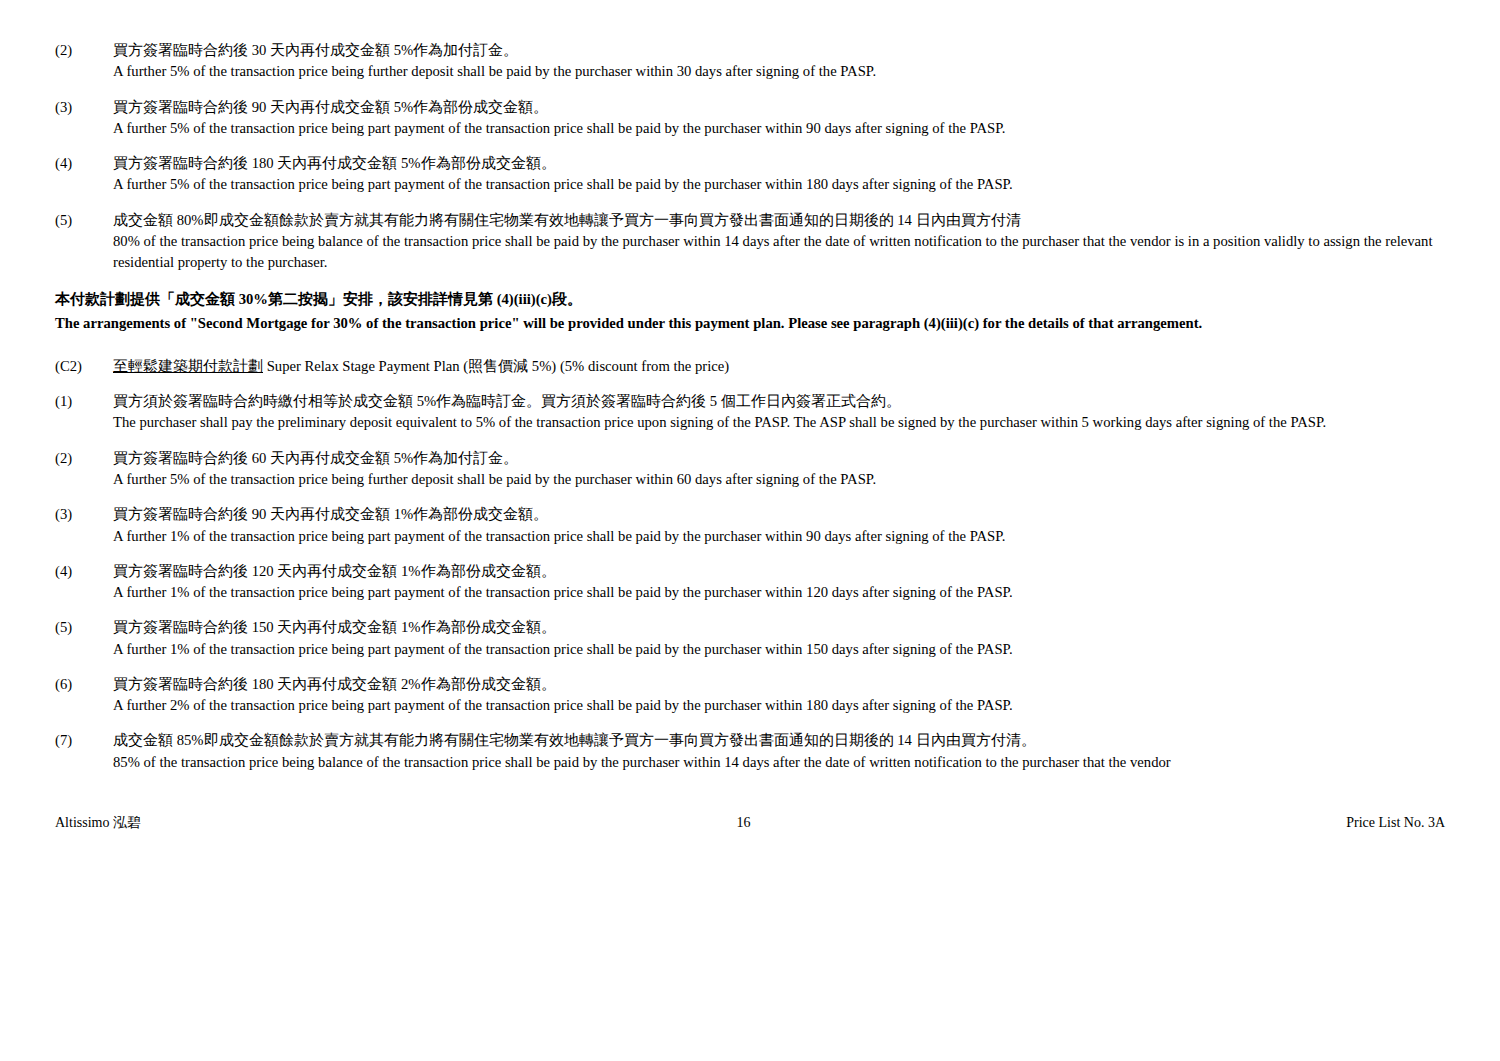(2)
買方簽署臨時合約後 30 天內再付成交金額 5%作為加付訂金。
A further 5% of the transaction price being further deposit shall be paid by the purchaser within 30 days after signing of the PASP.
(3)
買方簽署臨時合約後 90 天內再付成交金額 5%作為部份成交金額。
A further 5% of the transaction price being part payment of the transaction price shall be paid by the purchaser within 90 days after signing of the PASP.
(4)
買方簽署臨時合約後 180 天內再付成交金額 5%作為部份成交金額。
A further 5% of the transaction price being part payment of the transaction price shall be paid by the purchaser within 180 days after signing of the PASP.
(5)
成交金額 80%即成交金額餘款於賣方就其有能力將有關住宅物業有效地轉讓予買方一事向買方發出書面通知的日期後的 14 日內由買方付清
80% of the transaction price being balance of the transaction price shall be paid by the purchaser within 14 days after the date of written notification to the purchaser that the vendor is in a position validly to assign the relevant residential property to the purchaser.
本付款計劃提供「成交金額 30%第二按揭」安排，該安排詳情見第 (4)(iii)(c)段。
The arrangements of "Second Mortgage for 30% of the transaction price" will be provided under this payment plan. Please see paragraph (4)(iii)(c) for the details of that arrangement.
(C2) 至輕鬆建築期付款計劃 Super Relax Stage Payment Plan (照售價減 5%) (5% discount from the price)
(1)
買方須於簽署臨時合約時繳付相等於成交金額 5%作為臨時訂金。買方須於簽署臨時合約後 5 個工作日內簽署正式合約。
The purchaser shall pay the preliminary deposit equivalent to 5% of the transaction price upon signing of the PASP. The ASP shall be signed by the purchaser within 5 working days after signing of the PASP.
(2)
買方簽署臨時合約後 60 天內再付成交金額 5%作為加付訂金。
A further 5% of the transaction price being further deposit shall be paid by the purchaser within 60 days after signing of the PASP.
(3)
買方簽署臨時合約後 90 天內再付成交金額 1%作為部份成交金額。
A further 1% of the transaction price being part payment of the transaction price shall be paid by the purchaser within 90 days after signing of the PASP.
(4)
買方簽署臨時合約後 120 天內再付成交金額 1%作為部份成交金額。
A further 1% of the transaction price being part payment of the transaction price shall be paid by the purchaser within 120 days after signing of the PASP.
(5)
買方簽署臨時合約後 150 天內再付成交金額 1%作為部份成交金額。
A further 1% of the transaction price being part payment of the transaction price shall be paid by the purchaser within 150 days after signing of the PASP.
(6)
買方簽署臨時合約後 180 天內再付成交金額 2%作為部份成交金額。
A further 2% of the transaction price being part payment of the transaction price shall be paid by the purchaser within 180 days after signing of the PASP.
(7)
成交金額 85%即成交金額餘款於賣方就其有能力將有關住宅物業有效地轉讓予買方一事向買方發出書面通知的日期後的 14 日內由買方付清。
85% of the transaction price being balance of the transaction price shall be paid by the purchaser within 14 days after the date of written notification to the purchaser that the vendor
Altissimo 泓碧
16
Price List No. 3A